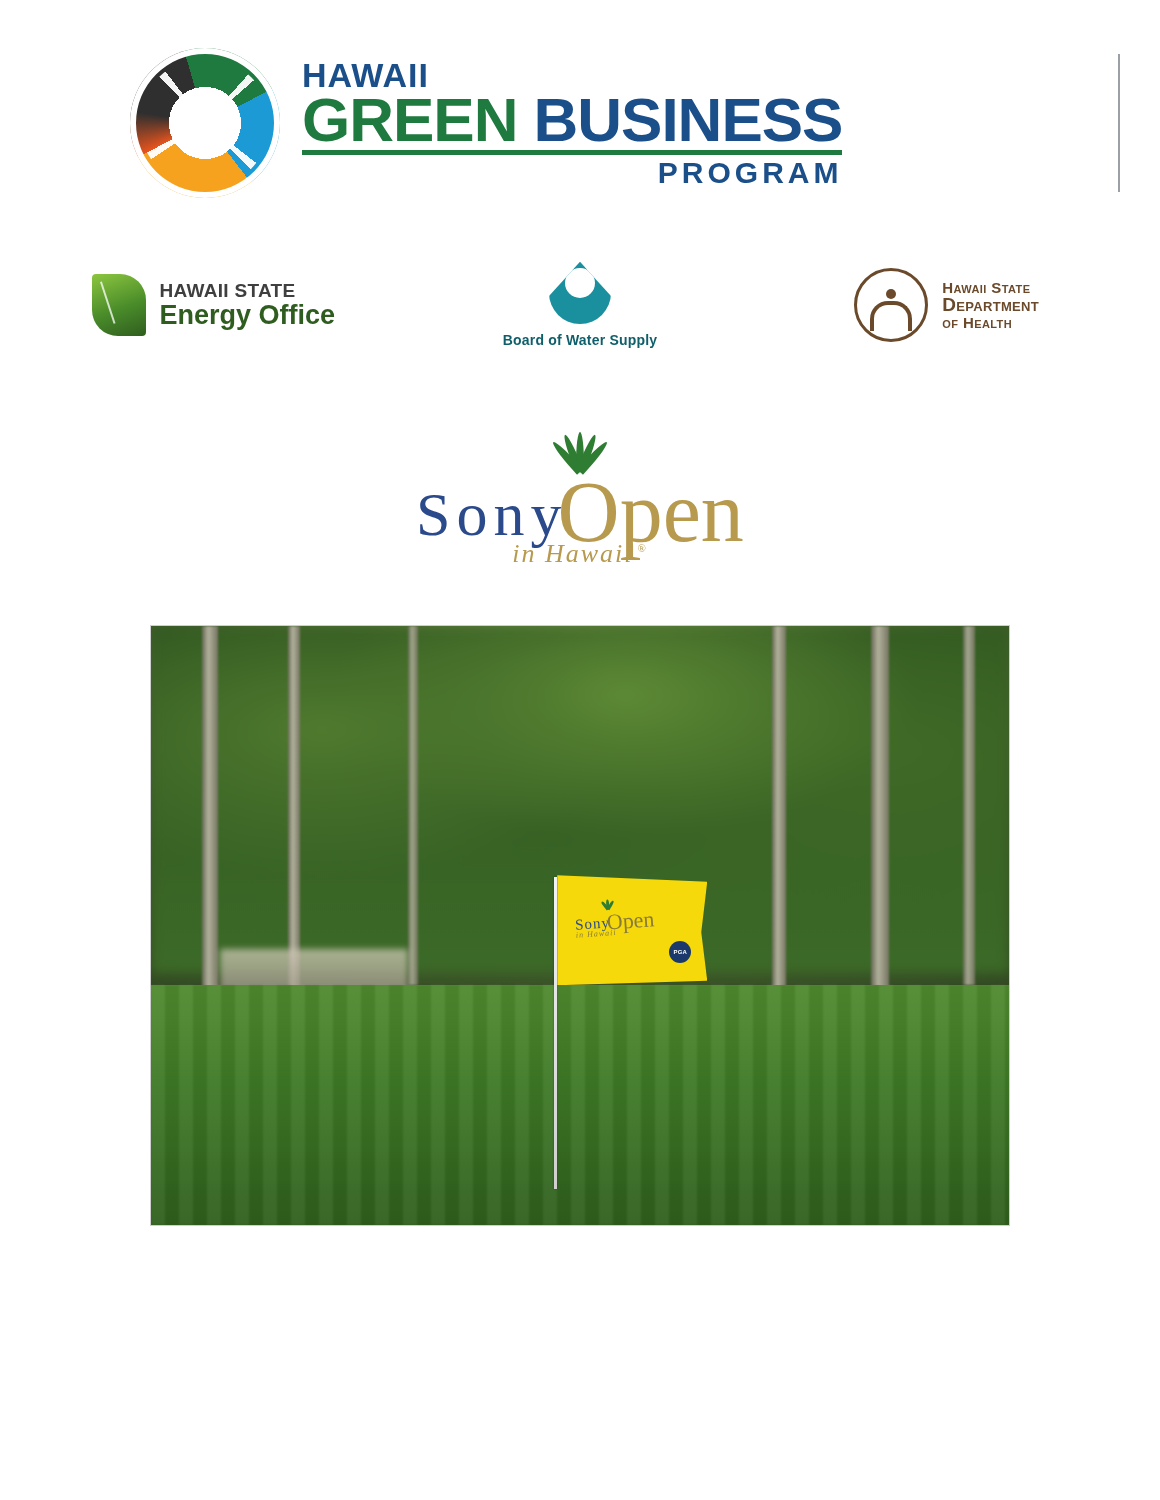HAWAII
GREEN BUSINESS
PROGRAM
HAWAII STATE
Energy Office
Board of Water Supply
Hawaii State
Department
of Health
Sony Open
in Hawaii®
Sony Open
in Hawaii
PGA
Sony Open in Hawaii pin flag